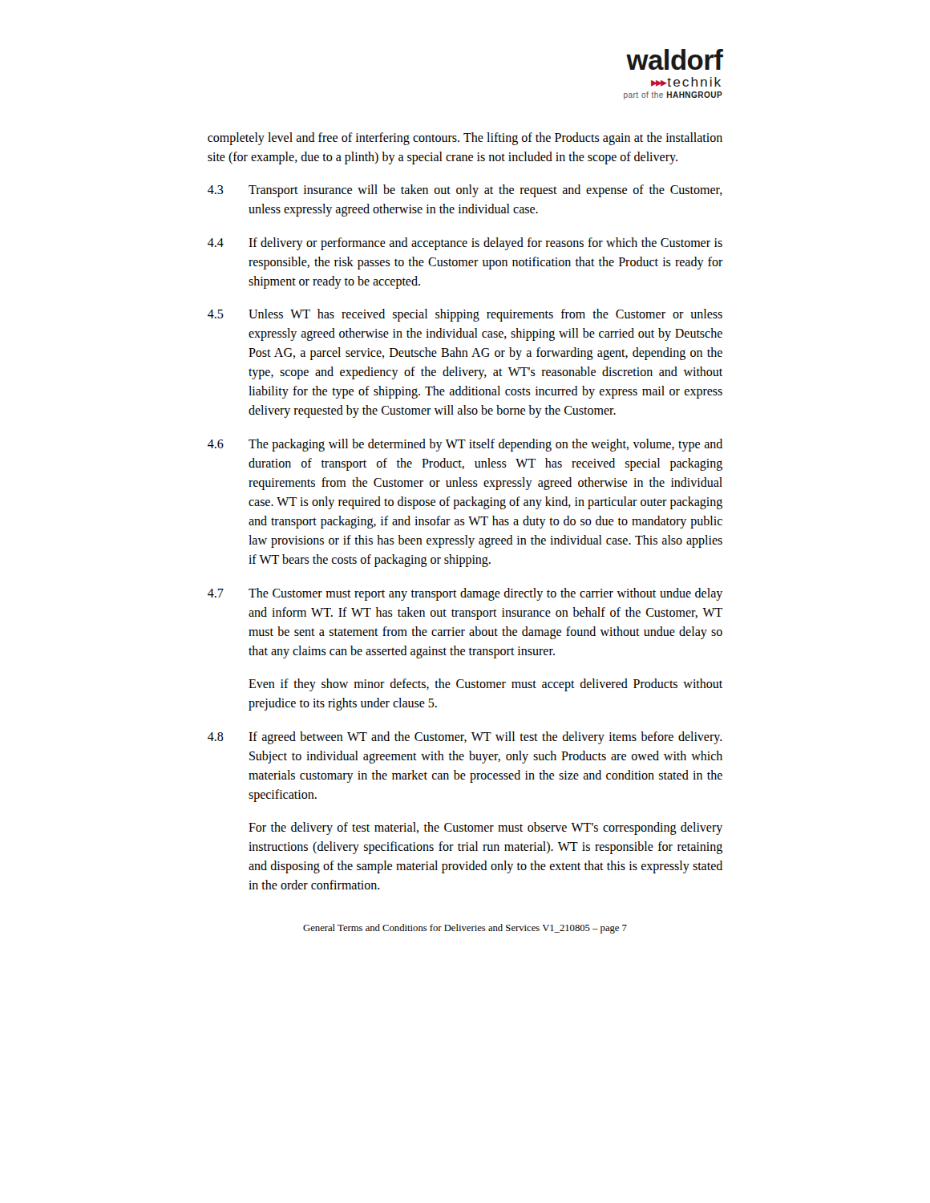waldorf
▸▸▸technik
part of the HAHNGROUP
completely level and free of interfering contours. The lifting of the Products again at the installation site (for example, due to a plinth) by a special crane is not included in the scope of delivery.
4.3
Transport insurance will be taken out only at the request and expense of the Customer, unless expressly agreed otherwise in the individual case.
4.4
If delivery or performance and acceptance is delayed for reasons for which the Customer is responsible, the risk passes to the Customer upon notification that the Product is ready for shipment or ready to be accepted.
4.5
Unless WT has received special shipping requirements from the Customer or unless expressly agreed otherwise in the individual case, shipping will be carried out by Deutsche Post AG, a parcel service, Deutsche Bahn AG or by a forwarding agent, depending on the type, scope and expediency of the delivery, at WT's reasonable discretion and without liability for the type of shipping. The additional costs incurred by express mail or express delivery requested by the Customer will also be borne by the Customer.
4.6
The packaging will be determined by WT itself depending on the weight, volume, type and duration of transport of the Product, unless WT has received special packaging requirements from the Customer or unless expressly agreed otherwise in the individual case. WT is only required to dispose of packaging of any kind, in particular outer packaging and transport packaging, if and insofar as WT has a duty to do so due to mandatory public law provisions or if this has been expressly agreed in the individual case. This also applies if WT bears the costs of packaging or shipping.
4.7
The Customer must report any transport damage directly to the carrier without undue delay and inform WT. If WT has taken out transport insurance on behalf of the Customer, WT must be sent a statement from the carrier about the damage found without undue delay so that any claims can be asserted against the transport insurer.
Even if they show minor defects, the Customer must accept delivered Products without prejudice to its rights under clause 5.
4.8
If agreed between WT and the Customer, WT will test the delivery items before delivery. Subject to individual agreement with the buyer, only such Products are owed with which materials customary in the market can be processed in the size and condition stated in the specification.
For the delivery of test material, the Customer must observe WT's corresponding delivery instructions (delivery specifications for trial run material). WT is responsible for retaining and disposing of the sample material provided only to the extent that this is expressly stated in the order confirmation.
General Terms and Conditions for Deliveries and Services V1_210805 – page 7